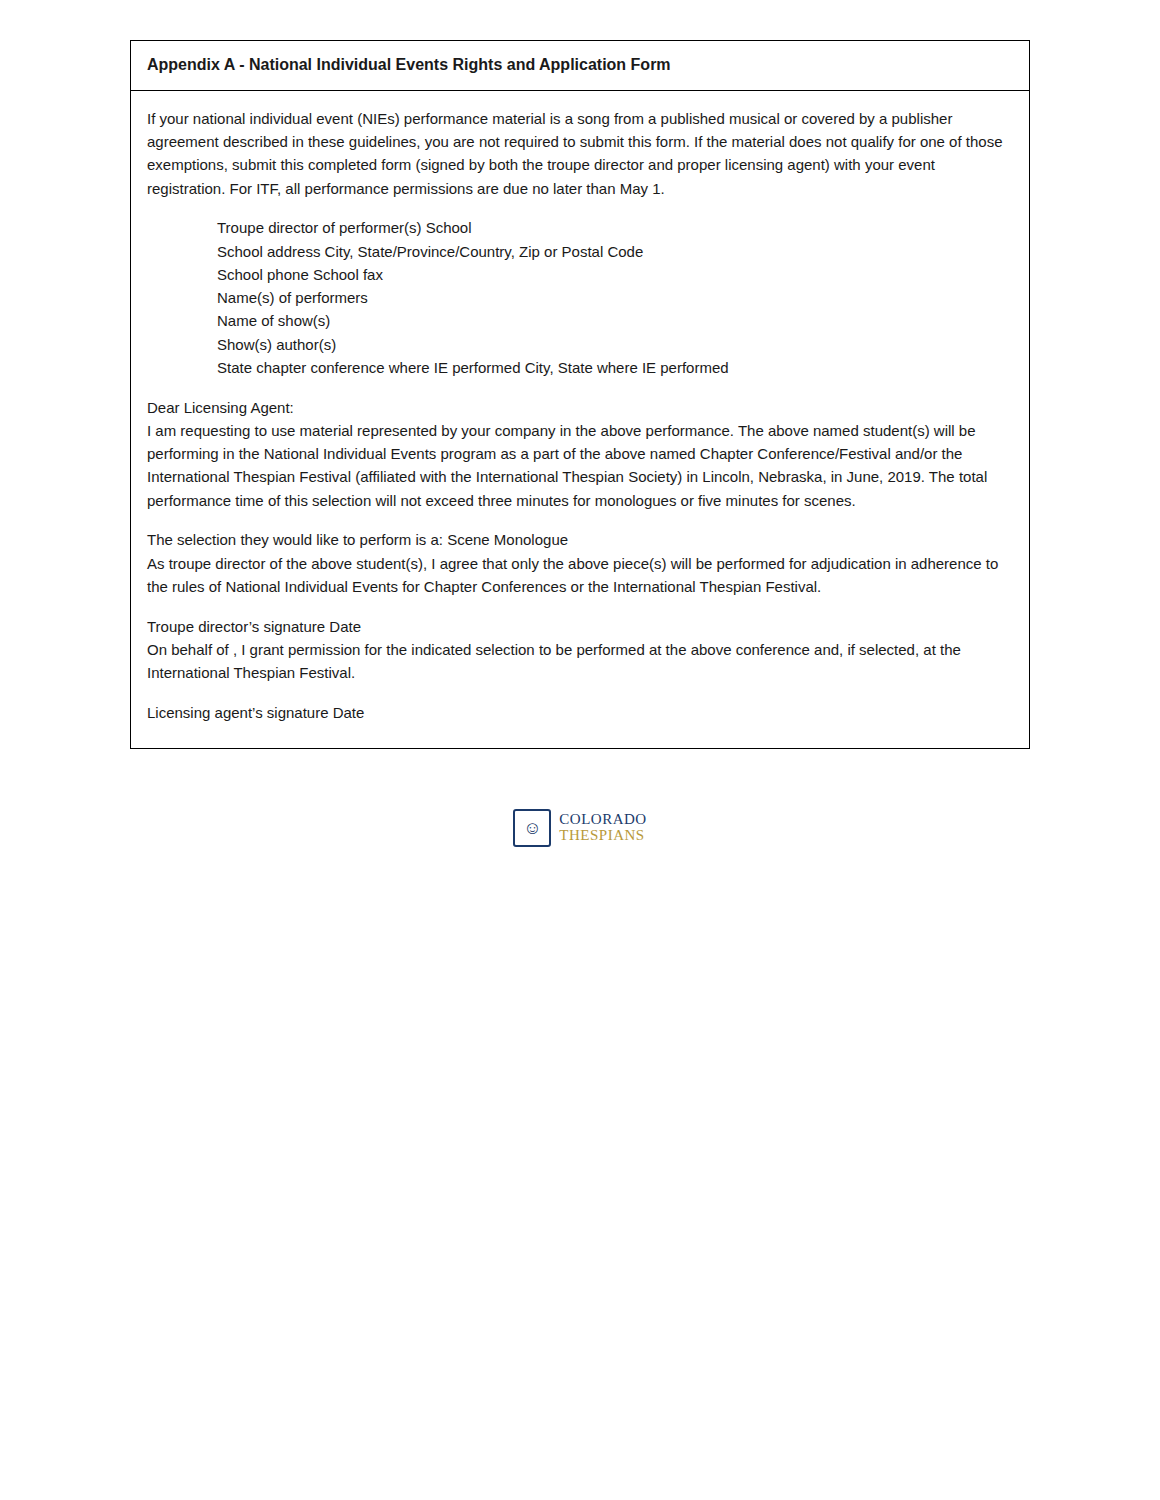Appendix A - National Individual Events Rights and Application Form
If your national individual event (NIEs) performance material is a song from a published musical or covered by a publisher agreement described in these guidelines, you are not required to submit this form. If the material does not qualify for one of those exemptions, submit this completed form (signed by both the troupe director and proper licensing agent) with your event registration. For ITF, all performance permissions are due no later than May 1.
Troupe director of performer(s) School
School address City, State/Province/Country, Zip or Postal Code
School phone School fax
Name(s) of performers
Name of show(s)
Show(s) author(s)
State chapter conference where IE performed City, State where IE performed
Dear Licensing Agent:
I am requesting to use material represented by your company in the above performance. The above named student(s) will be performing in the National Individual Events program as a part of the above named Chapter Conference/Festival and/or the International Thespian Festival (affiliated with the International Thespian Society) in Lincoln, Nebraska, in June, 2019. The total performance time of this selection will not exceed three minutes for monologues or five minutes for scenes.
The selection they would like to perform is a: Scene Monologue
As troupe director of the above student(s), I agree that only the above piece(s) will be performed for adjudication in adherence to the rules of National Individual Events for Chapter Conferences or the International Thespian Festival.
Troupe director’s signature Date
On behalf of , I grant permission for the indicated selection to be performed at the above conference and, if selected, at the International Thespian Festival.
Licensing agent’s signature Date
☺
COLORADO
THESPIANS